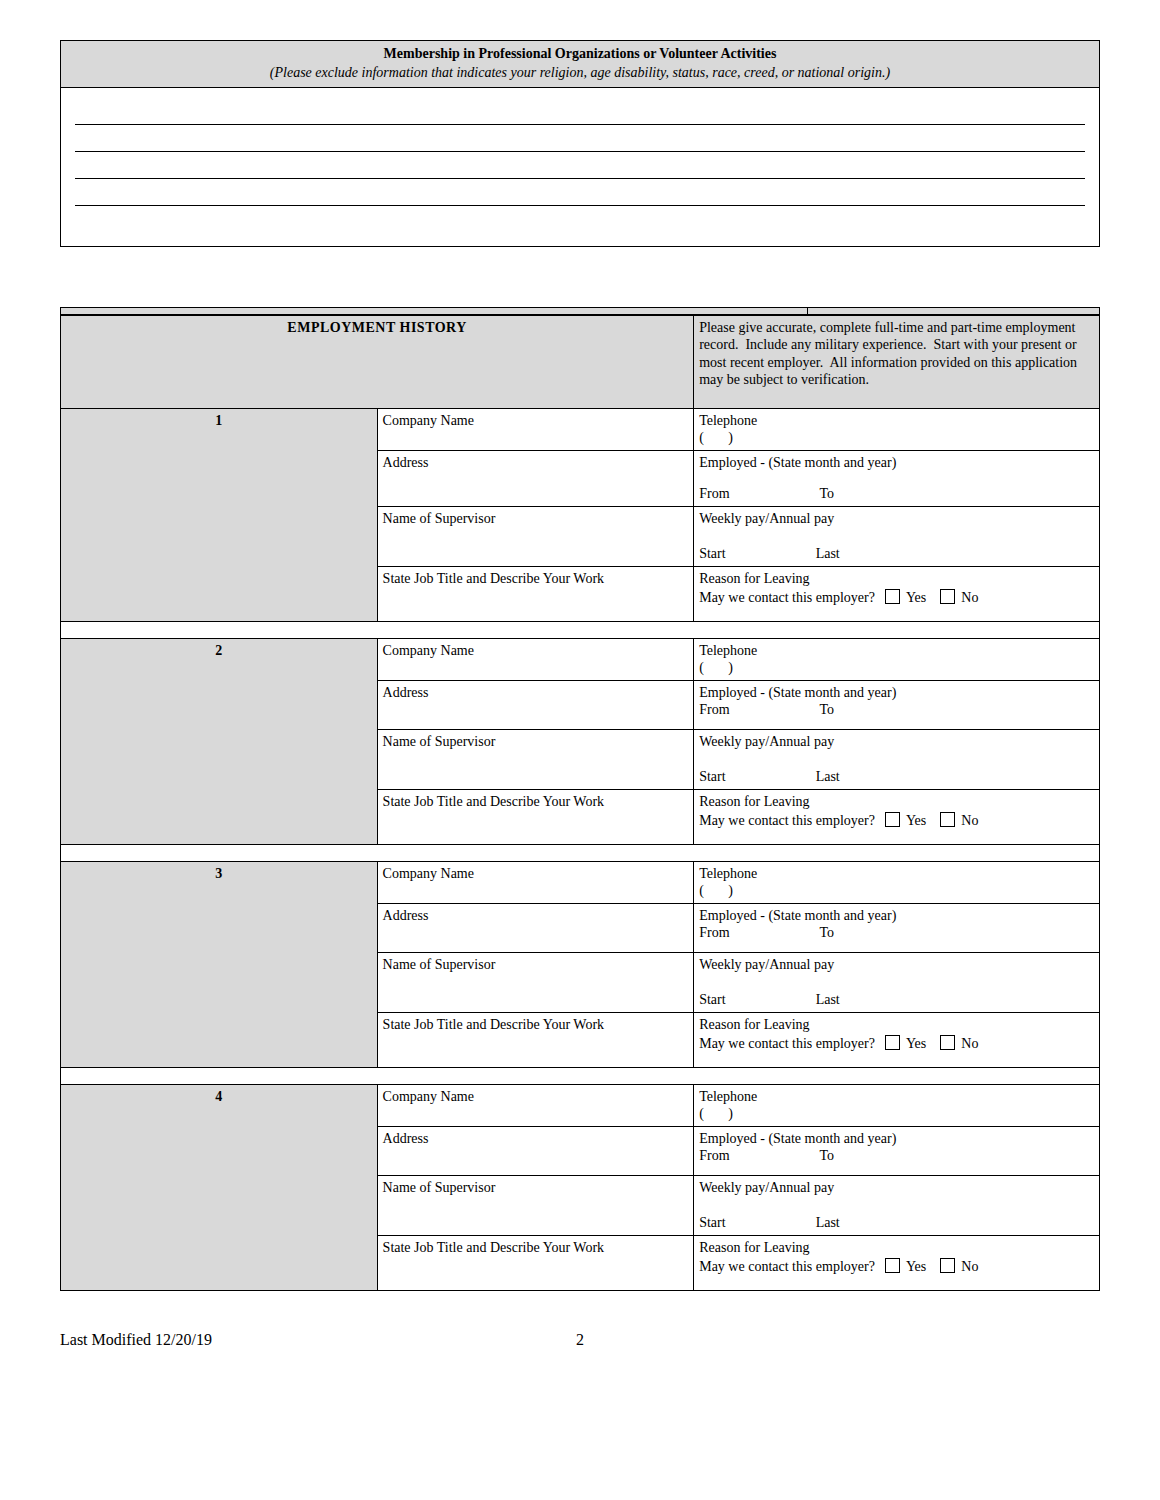Membership in Professional Organizations or Volunteer Activities (Please exclude information that indicates your religion, age disability, status, race, creed, or national origin.)
| EMPLOYMENT HISTORY | Please give accurate, complete full-time and part-time employment record. Include any military experience. Start with your present or most recent employer. All information provided on this application may be subject to verification. |
| 1 | Company Name | Telephone ( ) |
| Address | Employed - (State month and year) From To |
| Name of Supervisor | Weekly pay/Annual pay Start Last |
| State Job Title and Describe Your Work | Reason for Leaving May we contact this employer? Yes No |
| 2 | Company Name | Telephone ( ) |
| Address | Employed - (State month and year) From To |
| Name of Supervisor | Weekly pay/Annual pay Start Last |
| State Job Title and Describe Your Work | Reason for Leaving May we contact this employer? Yes No |
| 3 | Company Name | Telephone ( ) |
| Address | Employed - (State month and year) From To |
| Name of Supervisor | Weekly pay/Annual pay Start Last |
| State Job Title and Describe Your Work | Reason for Leaving May we contact this employer? Yes No |
| 4 | Company Name | Telephone ( ) |
| Address | Employed - (State month and year) From To |
| Name of Supervisor | Weekly pay/Annual pay Start Last |
| State Job Title and Describe Your Work | Reason for Leaving May we contact this employer? Yes No |
Last Modified 12/20/19 2